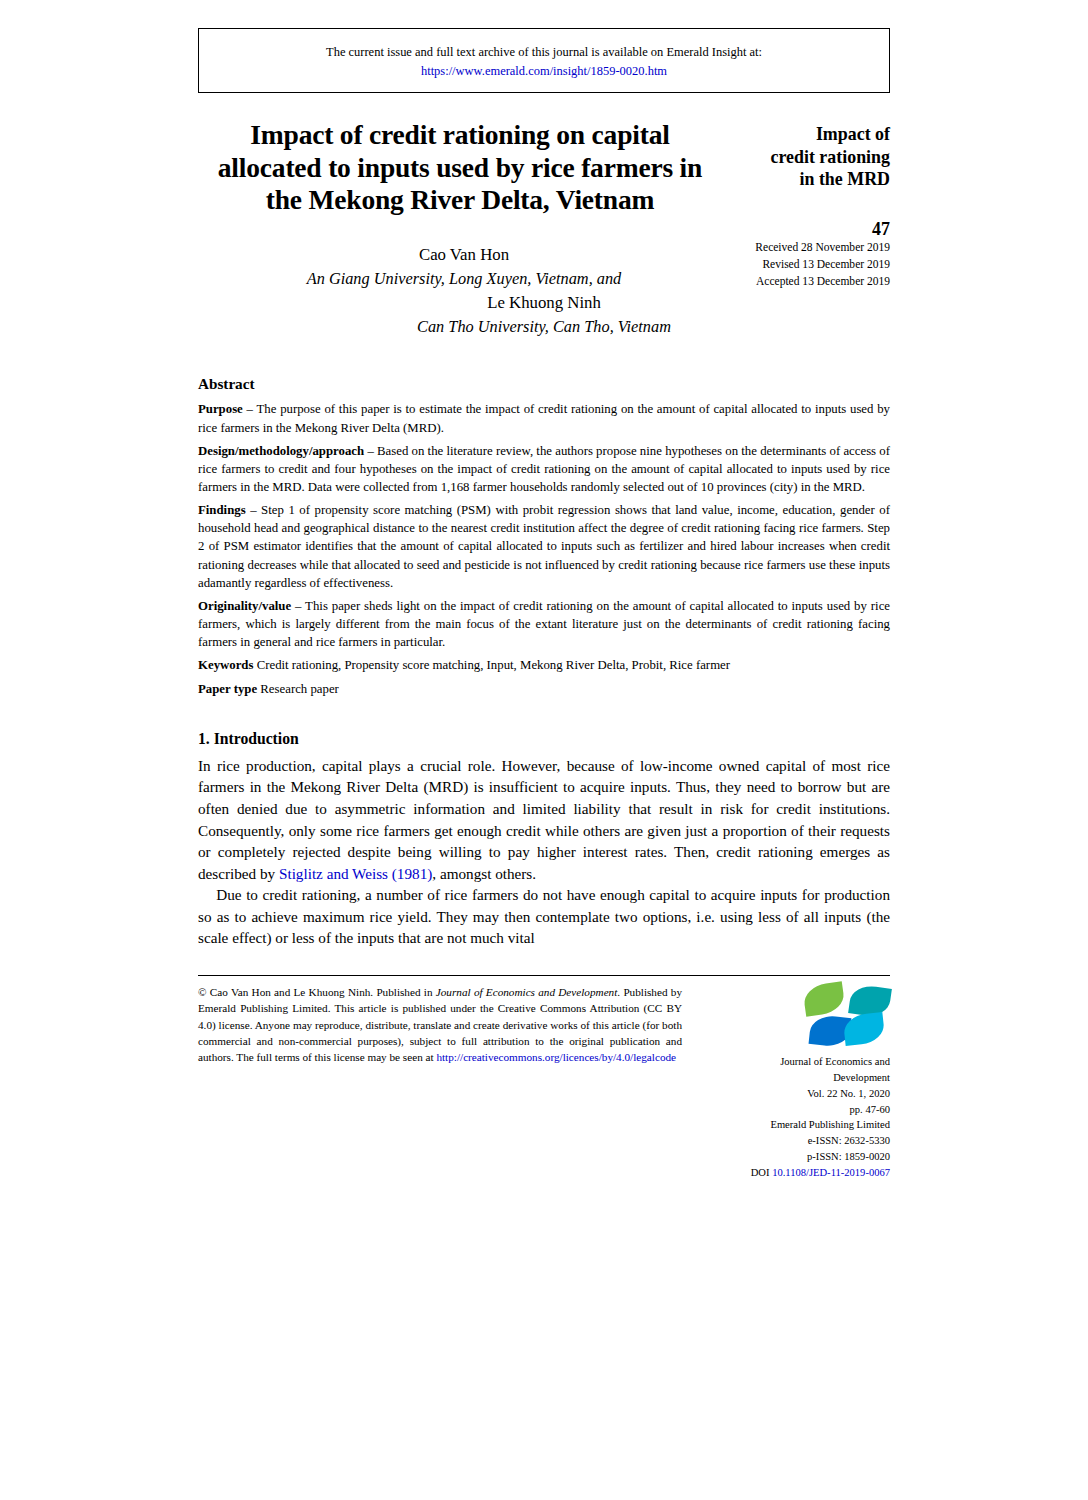The current issue and full text archive of this journal is available on Emerald Insight at:
https://www.emerald.com/insight/1859-0020.htm
Impact of credit rationing on capital allocated to inputs used by rice farmers in the Mekong River Delta, Vietnam
Impact of
credit rationing
in the MRD
47
Received 28 November 2019
Revised 13 December 2019
Accepted 13 December 2019
Cao Van Hon
An Giang University, Long Xuyen, Vietnam, and
Le Khuong Ninh
Can Tho University, Can Tho, Vietnam
Abstract
Purpose – The purpose of this paper is to estimate the impact of credit rationing on the amount of capital allocated to inputs used by rice farmers in the Mekong River Delta (MRD).
Design/methodology/approach – Based on the literature review, the authors propose nine hypotheses on the determinants of access of rice farmers to credit and four hypotheses on the impact of credit rationing on the amount of capital allocated to inputs used by rice farmers in the MRD. Data were collected from 1,168 farmer households randomly selected out of 10 provinces (city) in the MRD.
Findings – Step 1 of propensity score matching (PSM) with probit regression shows that land value, income, education, gender of household head and geographical distance to the nearest credit institution affect the degree of credit rationing facing rice farmers. Step 2 of PSM estimator identifies that the amount of capital allocated to inputs such as fertilizer and hired labour increases when credit rationing decreases while that allocated to seed and pesticide is not influenced by credit rationing because rice farmers use these inputs adamantly regardless of effectiveness.
Originality/value – This paper sheds light on the impact of credit rationing on the amount of capital allocated to inputs used by rice farmers, which is largely different from the main focus of the extant literature just on the determinants of credit rationing facing farmers in general and rice farmers in particular.
Keywords Credit rationing, Propensity score matching, Input, Mekong River Delta, Probit, Rice farmer
Paper type Research paper
1. Introduction
In rice production, capital plays a crucial role. However, because of low-income owned capital of most rice farmers in the Mekong River Delta (MRD) is insufficient to acquire inputs. Thus, they need to borrow but are often denied due to asymmetric information and limited liability that result in risk for credit institutions. Consequently, only some rice farmers get enough credit while others are given just a proportion of their requests or completely rejected despite being willing to pay higher interest rates. Then, credit rationing emerges as described by Stiglitz and Weiss (1981), amongst others.
Due to credit rationing, a number of rice farmers do not have enough capital to acquire inputs for production so as to achieve maximum rice yield. They may then contemplate two options, i.e. using less of all inputs (the scale effect) or less of the inputs that are not much vital
© Cao Van Hon and Le Khuong Ninh. Published in Journal of Economics and Development. Published by Emerald Publishing Limited. This article is published under the Creative Commons Attribution (CC BY 4.0) license. Anyone may reproduce, distribute, translate and create derivative works of this article (for both commercial and non-commercial purposes), subject to full attribution to the original publication and authors. The full terms of this license may be seen at http://creativecommons.org/licences/by/4.0/legalcode
Journal of Economics and
Development
Vol. 22 No. 1, 2020
pp. 47-60
Emerald Publishing Limited
e-ISSN: 2632-5330
p-ISSN: 1859-0020
DOI 10.1108/JED-11-2019-0067